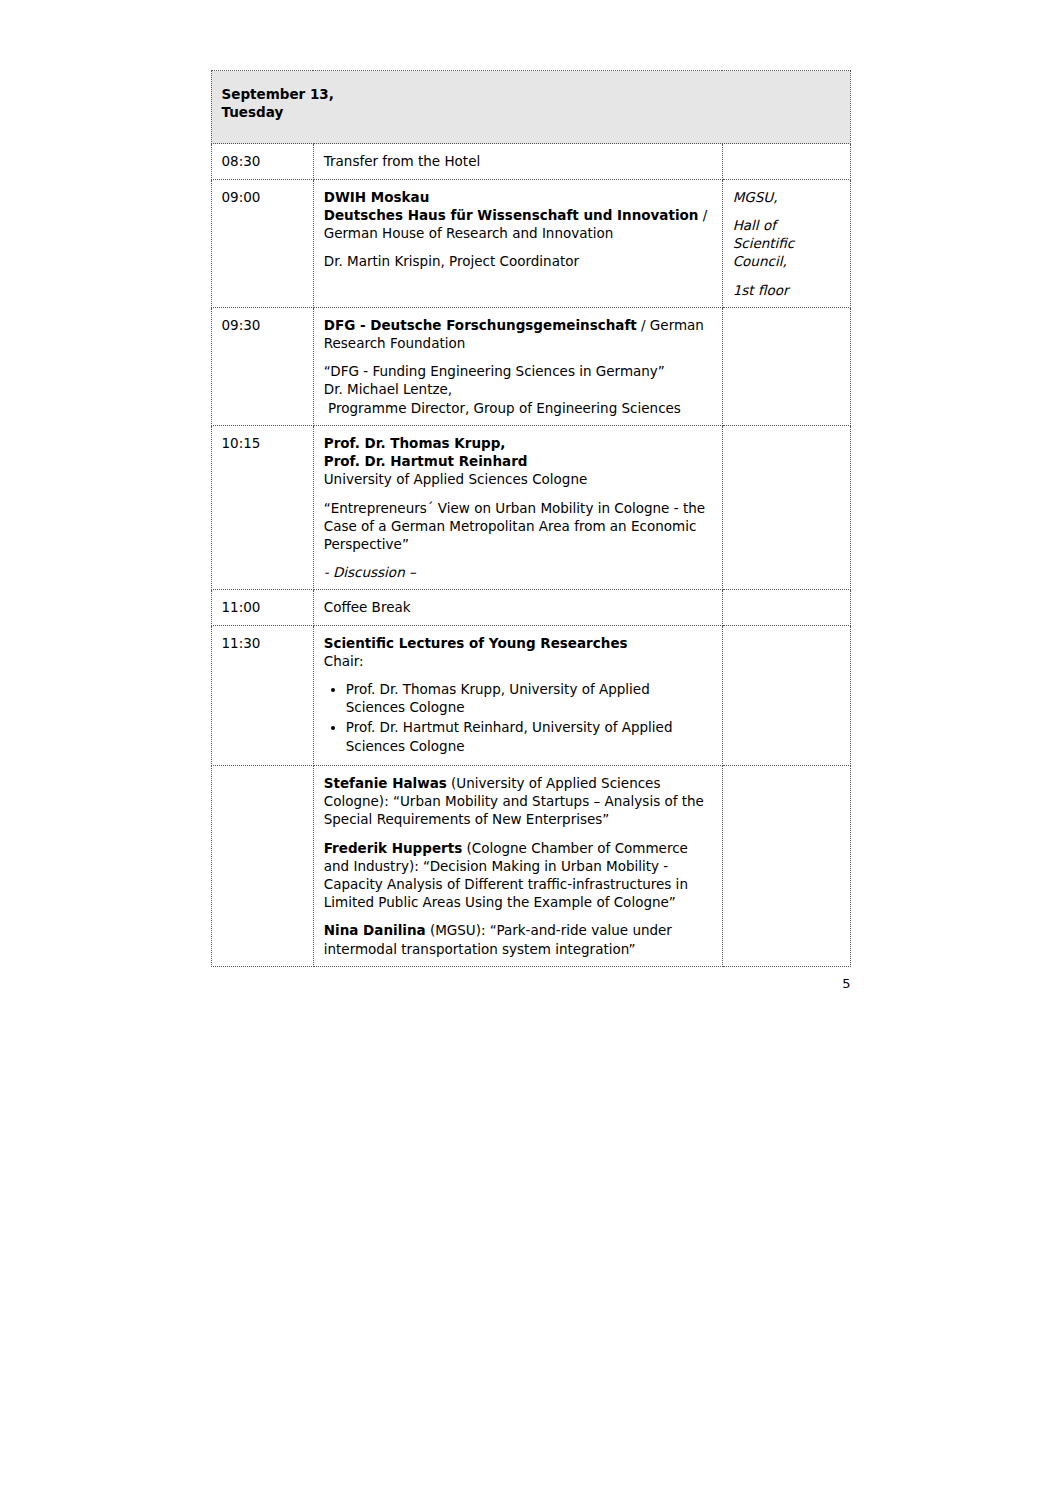| September 13, Tuesday |
| 08:30 | Transfer from the Hotel | |
| 09:00 | DWIH Moskau Deutsches Haus für Wissenschaft und Innovation / German House of Research and Innovation Dr. Martin Krispin, Project Coordinator | MGSU, Hall of Scientific Council, 1st floor |
| 09:30 | DFG - Deutsche Forschungsgemeinschaft / German Research Foundation “DFG - Funding Engineering Sciences in Germany” Dr. Michael Lentze, Programme Director, Group of Engineering Sciences | |
| 10:15 | Prof. Dr. Thomas Krupp, Prof. Dr. Hartmut Reinhard University of Applied Sciences Cologne “Entrepreneurs´ View on Urban Mobility in Cologne - the Case of a German Metropolitan Area from an Economic Perspective” - Discussion – | |
| 11:00 | Coffee Break | |
| 11:30 | Scientific Lectures of Young Researches Chair: Prof. Dr. Thomas Krupp, University of Applied Sciences Cologne Prof. Dr. Hartmut Reinhard, University of Applied Sciences Cologne | |
| | Stefanie Halwas (University of Applied Sciences Cologne): “Urban Mobility and Startups – Analysis of the Special Requirements of New Enterprises” Frederik Hupperts (Cologne Chamber of Commerce and Industry): “Decision Making in Urban Mobility - Capacity Analysis of Different traffic-infrastructures in Limited Public Areas Using the Example of Cologne” Nina Danilina (MGSU): “Park-and-ride value under intermodal transportation system integration” | |
5